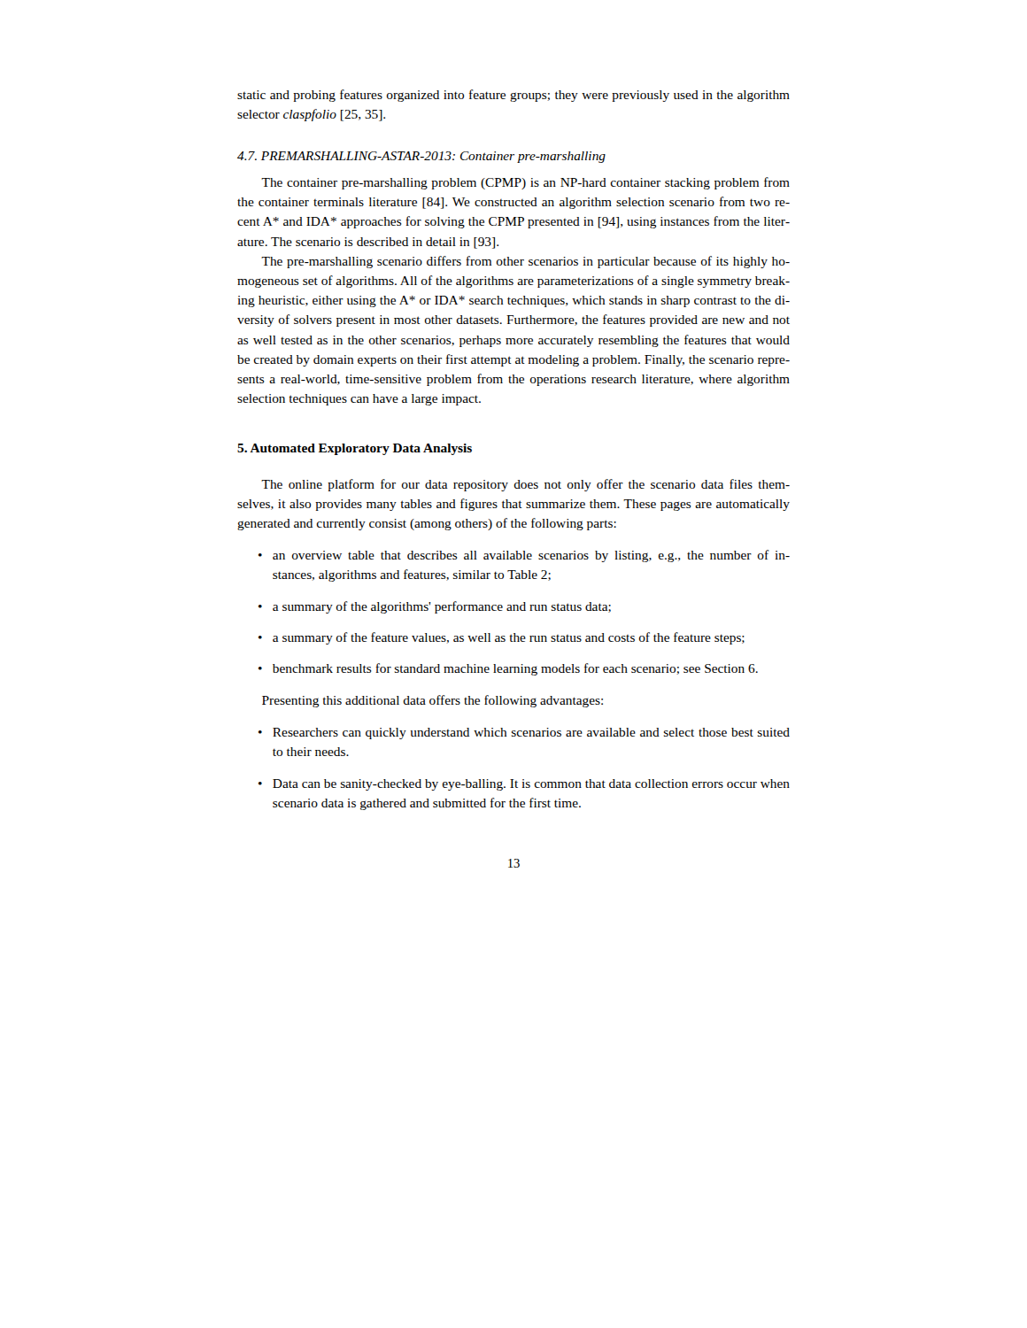static and probing features organized into feature groups; they were previously used in the algorithm selector claspfolio [25, 35].
4.7. PREMARSHALLING-ASTAR-2013: Container pre-marshalling
The container pre-marshalling problem (CPMP) is an NP-hard container stacking problem from the container terminals literature [84]. We constructed an algorithm selection scenario from two recent A* and IDA* approaches for solving the CPMP presented in [94], using instances from the literature. The scenario is described in detail in [93].
The pre-marshalling scenario differs from other scenarios in particular because of its highly homogeneous set of algorithms. All of the algorithms are parameterizations of a single symmetry breaking heuristic, either using the A* or IDA* search techniques, which stands in sharp contrast to the diversity of solvers present in most other datasets. Furthermore, the features provided are new and not as well tested as in the other scenarios, perhaps more accurately resembling the features that would be created by domain experts on their first attempt at modeling a problem. Finally, the scenario represents a real-world, time-sensitive problem from the operations research literature, where algorithm selection techniques can have a large impact.
5. Automated Exploratory Data Analysis
The online platform for our data repository does not only offer the scenario data files themselves, it also provides many tables and figures that summarize them. These pages are automatically generated and currently consist (among others) of the following parts:
an overview table that describes all available scenarios by listing, e.g., the number of instances, algorithms and features, similar to Table 2;
a summary of the algorithms' performance and run status data;
a summary of the feature values, as well as the run status and costs of the feature steps;
benchmark results for standard machine learning models for each scenario; see Section 6.
Presenting this additional data offers the following advantages:
Researchers can quickly understand which scenarios are available and select those best suited to their needs.
Data can be sanity-checked by eye-balling. It is common that data collection errors occur when scenario data is gathered and submitted for the first time.
13